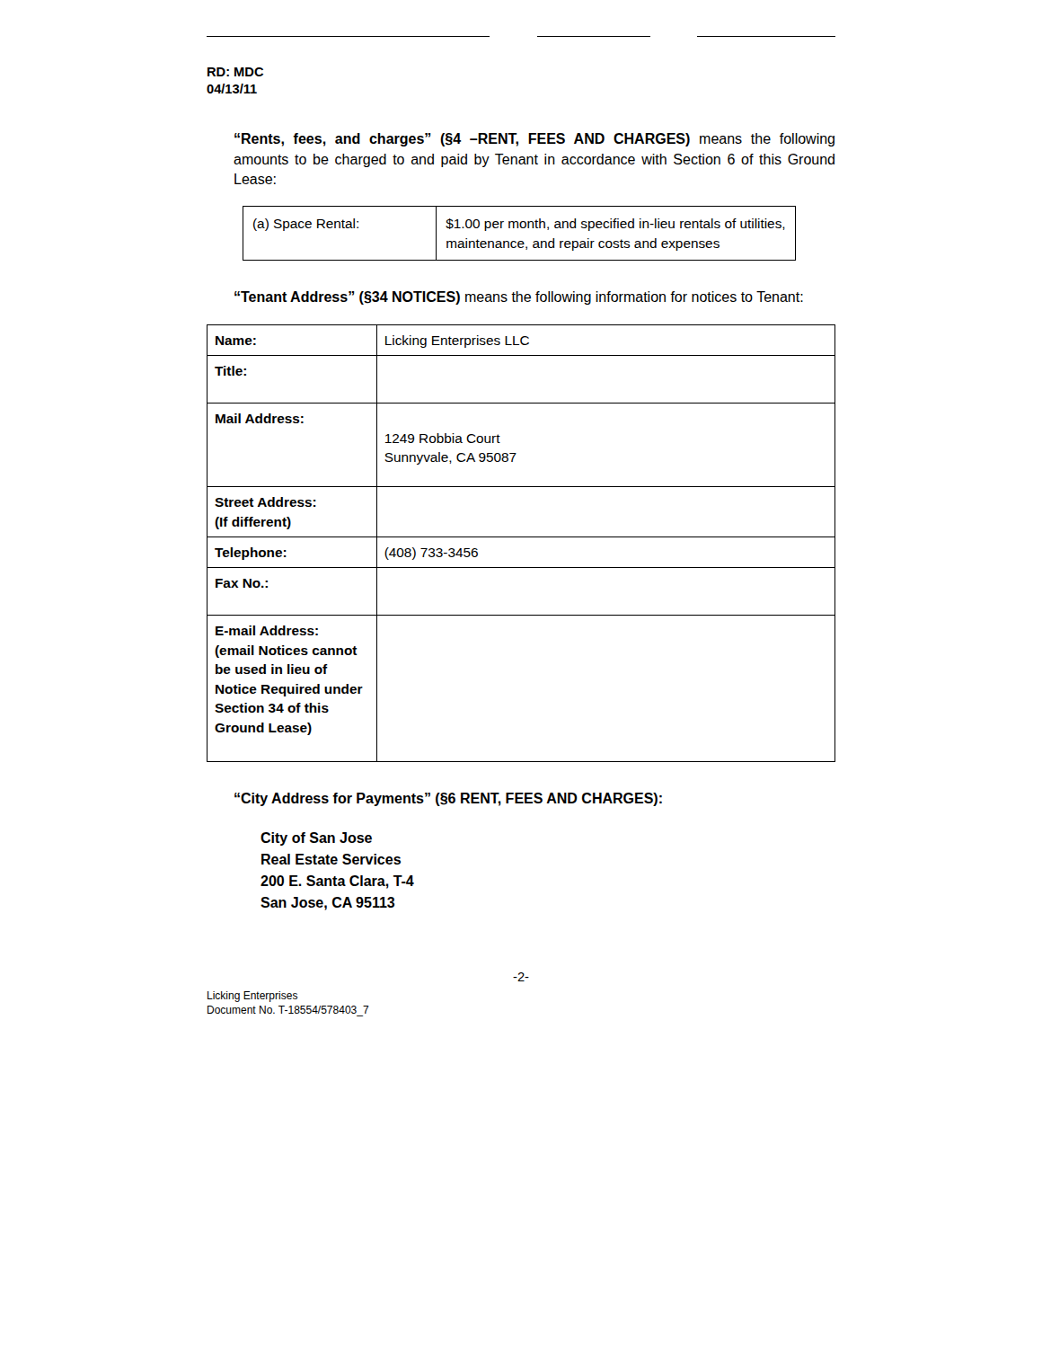RD: MDC
04/13/11
“Rents, fees, and charges” (§4 –RENT, FEES AND CHARGES) means the following amounts to be charged to and paid by Tenant in accordance with Section 6 of this Ground Lease:
| (a) Space Rental: | $1.00 per month, and specified in-lieu rentals of utilities, maintenance, and repair costs and expenses |
“Tenant Address” (§34 NOTICES) means the following information for notices to Tenant:
| Name: | Licking Enterprises LLC |
| Title: | |
| Mail Address: | 1249 Robbia Court Sunnyvale, CA 95087 |
| Street Address: (If different) | |
| Telephone: | (408) 733-3456 |
| Fax No.: | |
| E-mail Address: (email Notices cannot be used in lieu of Notice Required under Section 34 of this Ground Lease) | |
“City Address for Payments” (§6 RENT, FEES AND CHARGES):
City of San Jose
Real Estate Services
200 E. Santa Clara, T-4
San Jose, CA 95113
-2-
Licking Enterprises
Document No. T-18554/578403_7